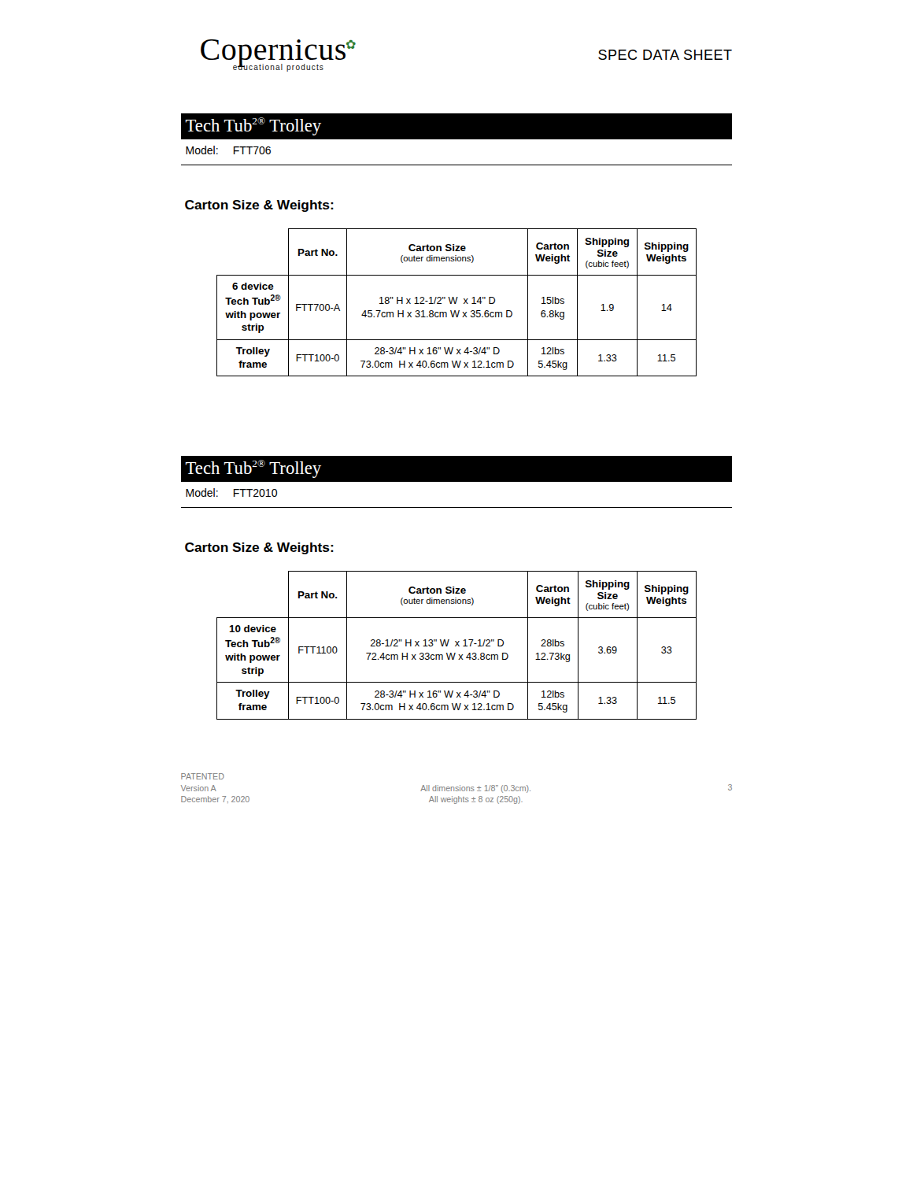Copernicus✿
educational products
SPEC DATA SHEET
Tech Tub2® Trolley
Model: FTT706
Carton Size & Weights:
| | Part No. | Carton Size (outer dimensions) | Carton Weight | Shipping Size (cubic feet) | Shipping Weights |
| --- | --- | --- | --- | --- | --- |
| 6 device Tech Tub 2® with power strip | FTT700-A | 18" H x 12-1/2" W x 14" D 45.7cm H x 31.8cm W x 35.6cm D | 15lbs 6.8kg | 1.9 | 14 |
| Trolley frame | FTT100-0 | 28-3/4" H x 16" W x 4-3/4" D 73.0cm H x 40.6cm W x 12.1cm D | 12lbs 5.45kg | 1.33 | 11.5 |
Tech Tub2® Trolley
Model: FTT2010
Carton Size & Weights:
| | Part No. | Carton Size (outer dimensions) | Carton Weight | Shipping Size (cubic feet) | Shipping Weights |
| --- | --- | --- | --- | --- | --- |
| 10 device Tech Tub 2® with power strip | FTT1100 | 28-1/2" H x 13" W x 17-1/2" D 72.4cm H x 33cm W x 43.8cm D | 28lbs 12.73kg | 3.69 | 33 |
| Trolley frame | FTT100-0 | 28-3/4" H x 16" W x 4-3/4" D 73.0cm H x 40.6cm W x 12.1cm D | 12lbs 5.45kg | 1.33 | 11.5 |
PATENTED
Version A
December 7, 2020
All dimensions ± 1/8” (0.3cm).
All weights ± 8 oz (250g).
3